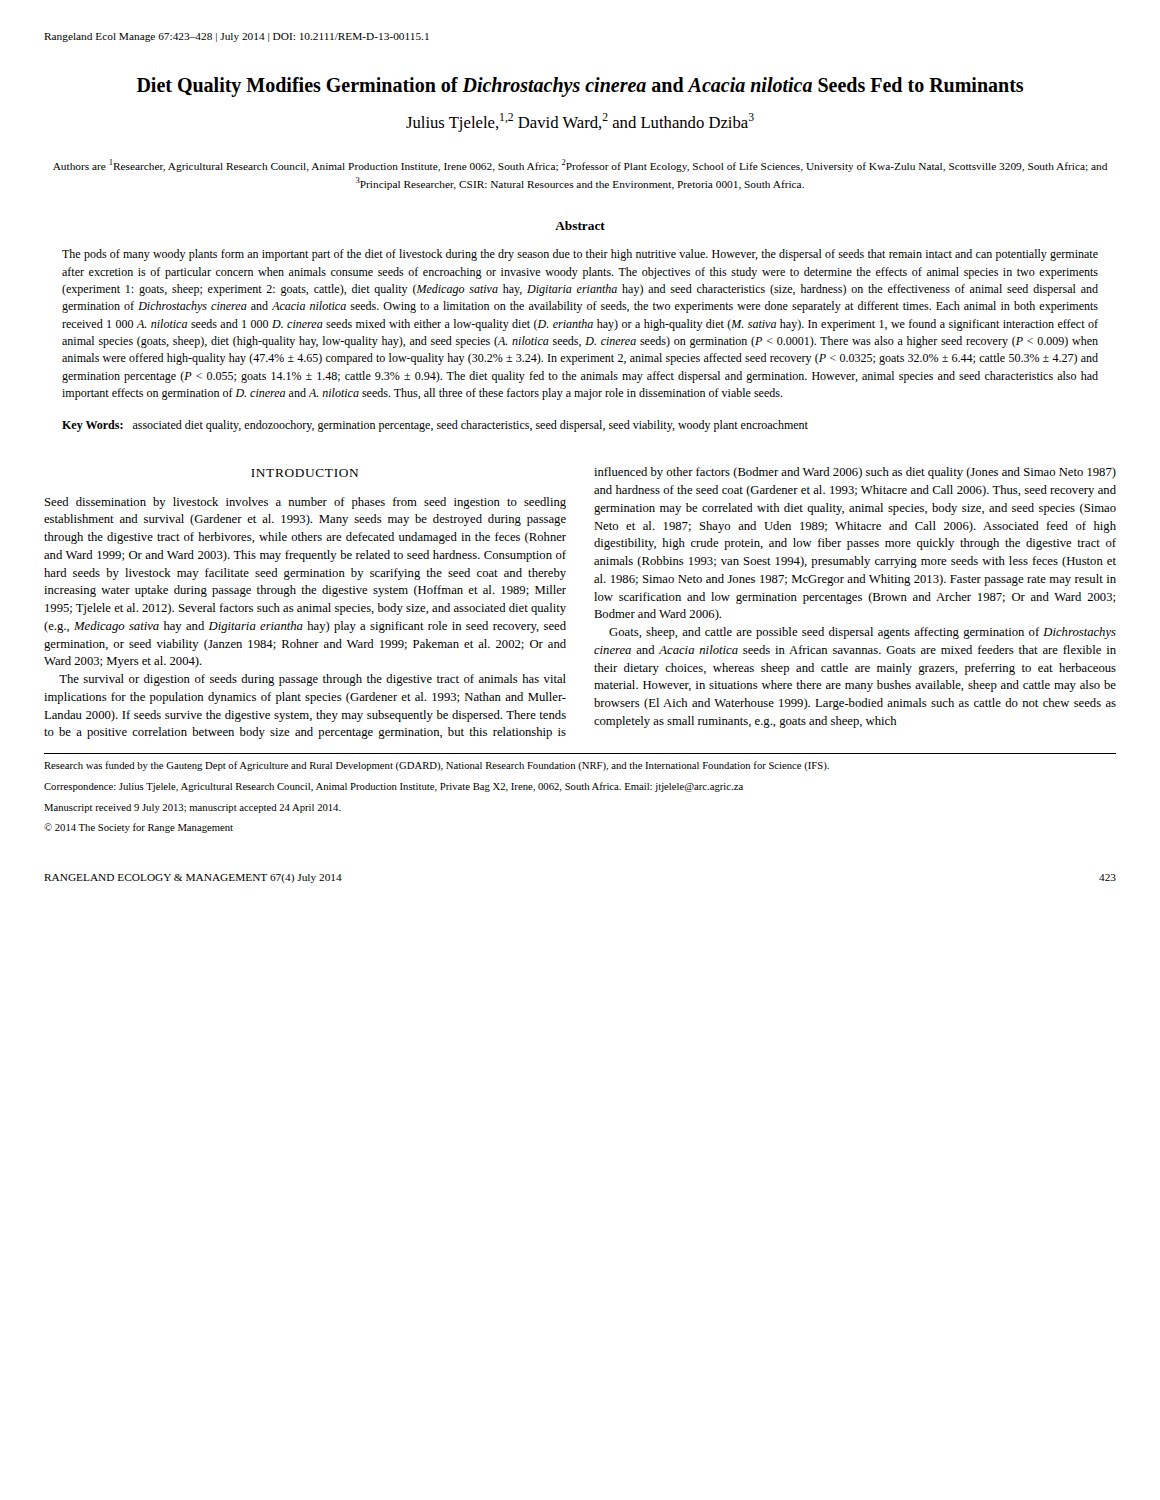Rangeland Ecol Manage 67:423–428 | July 2014 | DOI: 10.2111/REM-D-13-00115.1
Diet Quality Modifies Germination of Dichrostachys cinerea and Acacia nilotica Seeds Fed to Ruminants
Julius Tjelele,1,2 David Ward,2 and Luthando Dziba3
Authors are 1Researcher, Agricultural Research Council, Animal Production Institute, Irene 0062, South Africa; 2Professor of Plant Ecology, School of Life Sciences, University of Kwa-Zulu Natal, Scottsville 3209, South Africa; and 3Principal Researcher, CSIR: Natural Resources and the Environment, Pretoria 0001, South Africa.
Abstract
The pods of many woody plants form an important part of the diet of livestock during the dry season due to their high nutritive value. However, the dispersal of seeds that remain intact and can potentially germinate after excretion is of particular concern when animals consume seeds of encroaching or invasive woody plants. The objectives of this study were to determine the effects of animal species in two experiments (experiment 1: goats, sheep; experiment 2: goats, cattle), diet quality (Medicago sativa hay, Digitaria eriantha hay) and seed characteristics (size, hardness) on the effectiveness of animal seed dispersal and germination of Dichrostachys cinerea and Acacia nilotica seeds. Owing to a limitation on the availability of seeds, the two experiments were done separately at different times. Each animal in both experiments received 1 000 A. nilotica seeds and 1 000 D. cinerea seeds mixed with either a low-quality diet (D. eriantha hay) or a high-quality diet (M. sativa hay). In experiment 1, we found a significant interaction effect of animal species (goats, sheep), diet (high-quality hay, low-quality hay), and seed species (A. nilotica seeds, D. cinerea seeds) on germination (P < 0.0001). There was also a higher seed recovery (P < 0.009) when animals were offered high-quality hay (47.4% ± 4.65) compared to low-quality hay (30.2% ± 3.24). In experiment 2, animal species affected seed recovery (P < 0.0325; goats 32.0% ± 6.44; cattle 50.3% ± 4.27) and germination percentage (P < 0.055; goats 14.1% ± 1.48; cattle 9.3% ± 0.94). The diet quality fed to the animals may affect dispersal and germination. However, animal species and seed characteristics also had important effects on germination of D. cinerea and A. nilotica seeds. Thus, all three of these factors play a major role in dissemination of viable seeds.
Key Words: associated diet quality, endozoochory, germination percentage, seed characteristics, seed dispersal, seed viability, woody plant encroachment
INTRODUCTION
Seed dissemination by livestock involves a number of phases from seed ingestion to seedling establishment and survival (Gardener et al. 1993). Many seeds may be destroyed during passage through the digestive tract of herbivores, while others are defecated undamaged in the feces (Rohner and Ward 1999; Or and Ward 2003). This may frequently be related to seed hardness. Consumption of hard seeds by livestock may facilitate seed germination by scarifying the seed coat and thereby increasing water uptake during passage through the digestive system (Hoffman et al. 1989; Miller 1995; Tjelele et al. 2012). Several factors such as animal species, body size, and associated diet quality (e.g., Medicago sativa hay and Digitaria eriantha hay) play a significant role in seed recovery, seed germination, or seed viability (Janzen 1984; Rohner and Ward 1999; Pakeman et al. 2002; Or and Ward 2003; Myers et al. 2004).
The survival or digestion of seeds during passage through the digestive tract of animals has vital implications for the population dynamics of plant species (Gardener et al. 1993; Nathan and Muller-Landau 2000). If seeds survive the digestive system, they may subsequently be dispersed. There tends to be a positive correlation between body size and percentage germination, but this relationship is influenced by other factors (Bodmer and Ward 2006) such as diet quality (Jones and Simao Neto 1987) and hardness of the seed coat (Gardener et al. 1993; Whitacre and Call 2006). Thus, seed recovery and germination may be correlated with diet quality, animal species, body size, and seed species (Simao Neto et al. 1987; Shayo and Uden 1989; Whitacre and Call 2006). Associated feed of high digestibility, high crude protein, and low fiber passes more quickly through the digestive tract of animals (Robbins 1993; van Soest 1994), presumably carrying more seeds with less feces (Huston et al. 1986; Simao Neto and Jones 1987; McGregor and Whiting 2013). Faster passage rate may result in low scarification and low germination percentages (Brown and Archer 1987; Or and Ward 2003; Bodmer and Ward 2006).
Goats, sheep, and cattle are possible seed dispersal agents affecting germination of Dichrostachys cinerea and Acacia nilotica seeds in African savannas. Goats are mixed feeders that are flexible in their dietary choices, whereas sheep and cattle are mainly grazers, preferring to eat herbaceous material. However, in situations where there are many bushes available, sheep and cattle may also be browsers (El Aich and Waterhouse 1999). Large-bodied animals such as cattle do not chew seeds as completely as small ruminants, e.g., goats and sheep, which
Research was funded by the Gauteng Dept of Agriculture and Rural Development (GDARD), National Research Foundation (NRF), and the International Foundation for Science (IFS).
Correspondence: Julius Tjelele, Agricultural Research Council, Animal Production Institute, Private Bag X2, Irene, 0062, South Africa. Email: jtjelele@arc.agric.za
Manuscript received 9 July 2013; manuscript accepted 24 April 2014.
© 2014 The Society for Range Management
RANGELAND ECOLOGY & MANAGEMENT 67(4) July 2014 423